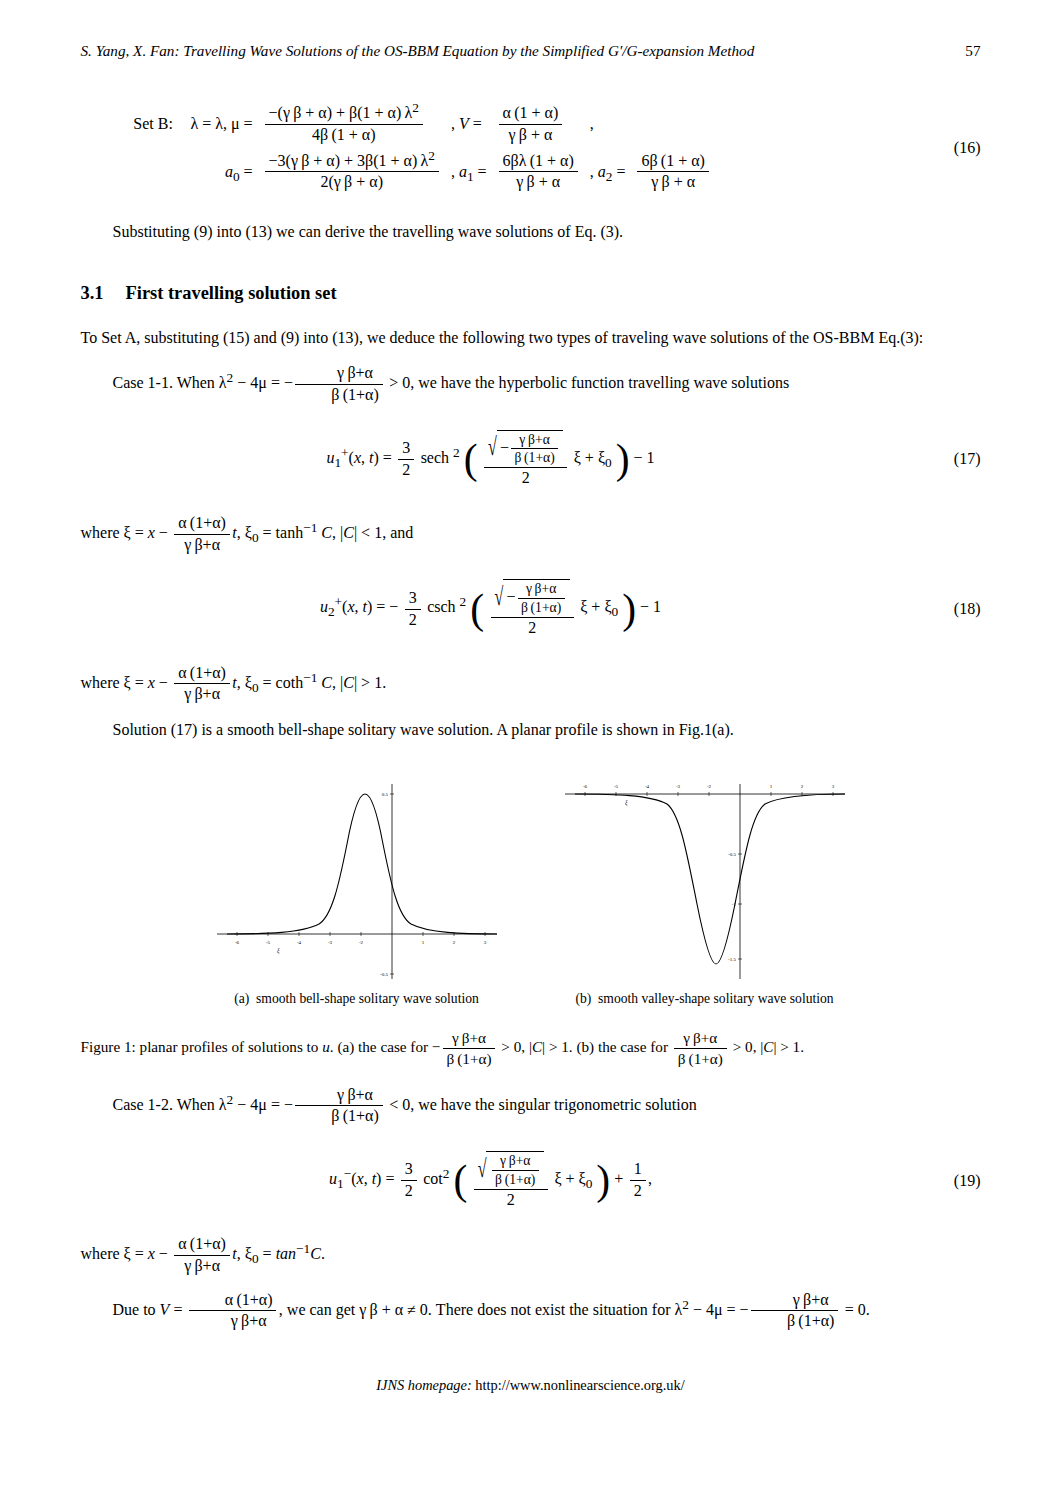S. Yang, X. Fan: Travelling Wave Solutions of the OS-BBM Equation by the Simplified G′/G-expansion Method 57
| Set B: | λ = λ, μ = | −(γ β + α) + β(1 + α) λ 2 4β (1 + α) | , V = | α (1 + α) γ β + α | , |
| | a 0 = | −3(γ β + α) + 3β(1 + α) λ 2 2(γ β + α) | , a 1 = | 6βλ (1 + α) γ β + α | , a 2 = | 6β (1 + α) γ β + α |
(16)
Substituting (9) into (13) we can derive the travelling wave solutions of Eq. (3).
3.1 First travelling solution set
To Set A, substituting (15) and (9) into (13), we deduce the following two types of traveling wave solutions of the OS-BBM Eq.(3):
Case 1-1. When λ2 − 4μ = −γ β+α β (1+α) > 0, we have the hyperbolic function travelling wave solutions
u1+(x, t) = 32 sech 2 ( −γ β+α β (1+α) 2 ξ + ξ0 ) − 1
(17)
where ξ = x − α (1+α) γ β+α t, ξ0 = tanh−1 C, |C| < 1, and
u2+(x, t) = − 32 csch 2 ( −γ β+α β (1+α) 2 ξ + ξ0 ) − 1
(18)
where ξ = x − α (1+α) γ β+α t, ξ0 = coth−1 C, |C| > 1.
Solution (17) is a smooth bell-shape solitary wave solution. A planar profile is shown in Fig.1(a).
-6 -5 -4 -3 -2 1 2 3 ξ 0.5 -0.5
(a) smooth bell-shape solitary wave solution
-6 -5 -4 -3 -2 1 2 3 ξ -0.5 -1 -1.5
(b) smooth valley-shape solitary wave solution
Figure 1: planar profiles of solutions to u. (a) the case for −γ β+α β (1+α) > 0, |C| > 1. (b) the case for γ β+α β (1+α) > 0, |C| > 1.
Case 1-2. When λ2 − 4μ = −γ β+α β (1+α) < 0, we have the singular trigonometric solution
u1−(x, t) = 32 cot2 ( γ β+α β (1+α) 2 ξ + ξ0 ) + 12,
(19)
where ξ = x − α (1+α) γ β+α t, ξ0 = tan−1C.
Due to V = α (1+α) γ β+α, we can get γ β + α ≠ 0. There does not exist the situation for λ2 − 4μ = −γ β+α β (1+α) = 0.
IJNS homepage: http://www.nonlinearscience.org.uk/